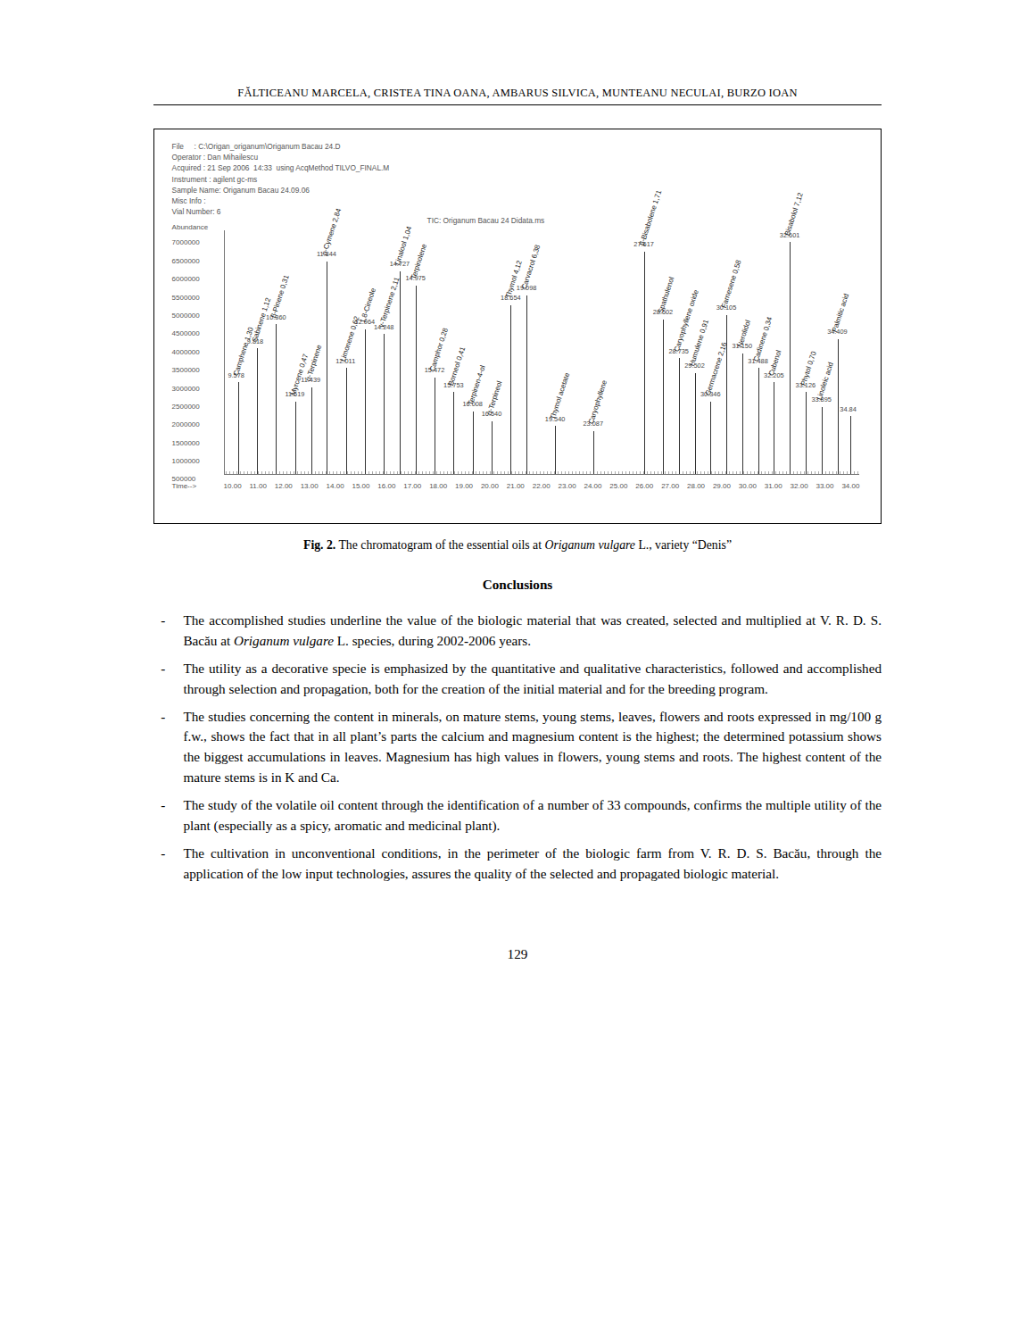Fălticeanu Marcela, Cristea Tina Oana, Ambarus Silvica, Munteanu Neculai, Burzo Ioan
File : C:\Origan_origanum\Origanum Bacau 24.D
Operator : Dan Mihailescu
Acquired : 21 Sep 2006 14:33 using AcqMethod TILVO_FINAL.M
Instrument : agilent gc-ms
Sample Name: Origanum Bacau 24.09.06
Misc Info :
Vial Number: 6
TIC: Origanum Bacau 24 Didata.ms
Abundance
7000000
6500000
6000000
5500000
5000000
4500000
4000000
3500000
3000000
2500000
2000000
1500000
1000000
500000
9.578
Camphene 1,30
9.818
Sabinene 1,12
10.360
β-Pinene 0,31
11.519
Myrcene 0,47
11.439
α-Terpinene
11.344
p-Cymene 2,84
12.011
Limonene 0,62
12.964
1,8-Cineole
14.248
γ-Terpinene 2,11
14.727
Linalool 1,04
14.975
Terpinolene
15.472
Camphor 0,28
15.753
Borneol 0,41
16.008
Terpinen-4-ol
16.540
α-Terpineol
18.654
Thymol 4,12
19.098
Carvacrol 6,38
19.540
Thymol acetate
23.087
Caryophyllene
27.617
β-Bisabolene 1,71
28.502
Spathulenol
28.735
Caryophyllene oxide
29.502
Humulene 0,91
30.346
Germacrene 2,16
30.105
Farnesene 0,58
31.150
Nerolidol
31.488
Cadinene 0,34
32.205
Cubenol
32.601
Bisabolol 7,12
33.126
Phytol 0,70
33.895
Linoleic acid
34.409
Palmitic acid
34.84
Time-->
10.0011.0012.0013.0014.00 15.0016.0017.0018.0019.00 20.0021.0022.0023.0024.00 25.0026.0027.0028.0029.00 30.0031.0032.0033.0034.00
Fig. 2. The chromatogram of the essential oils at Origanum vulgare L., variety “Denis”
Conclusions
The accomplished studies underline the value of the biologic material that was created, selected and multiplied at V. R. D. S. Bacău at Origanum vulgare L. species, during 2002-2006 years.
The utility as a decorative specie is emphasized by the quantitative and qualitative characteristics, followed and accomplished through selection and propagation, both for the creation of the initial material and for the breeding program.
The studies concerning the content in minerals, on mature stems, young stems, leaves, flowers and roots expressed in mg/100 g f.w., shows the fact that in all plant’s parts the calcium and magnesium content is the highest; the determined potassium shows the biggest accumulations in leaves. Magnesium has high values in flowers, young stems and roots. The highest content of the mature stems is in K and Ca.
The study of the volatile oil content through the identification of a number of 33 compounds, confirms the multiple utility of the plant (especially as a spicy, aromatic and medicinal plant).
The cultivation in unconventional conditions, in the perimeter of the biologic farm from V. R. D. S. Bacău, through the application of the low input technologies, assures the quality of the selected and propagated biologic material.
129